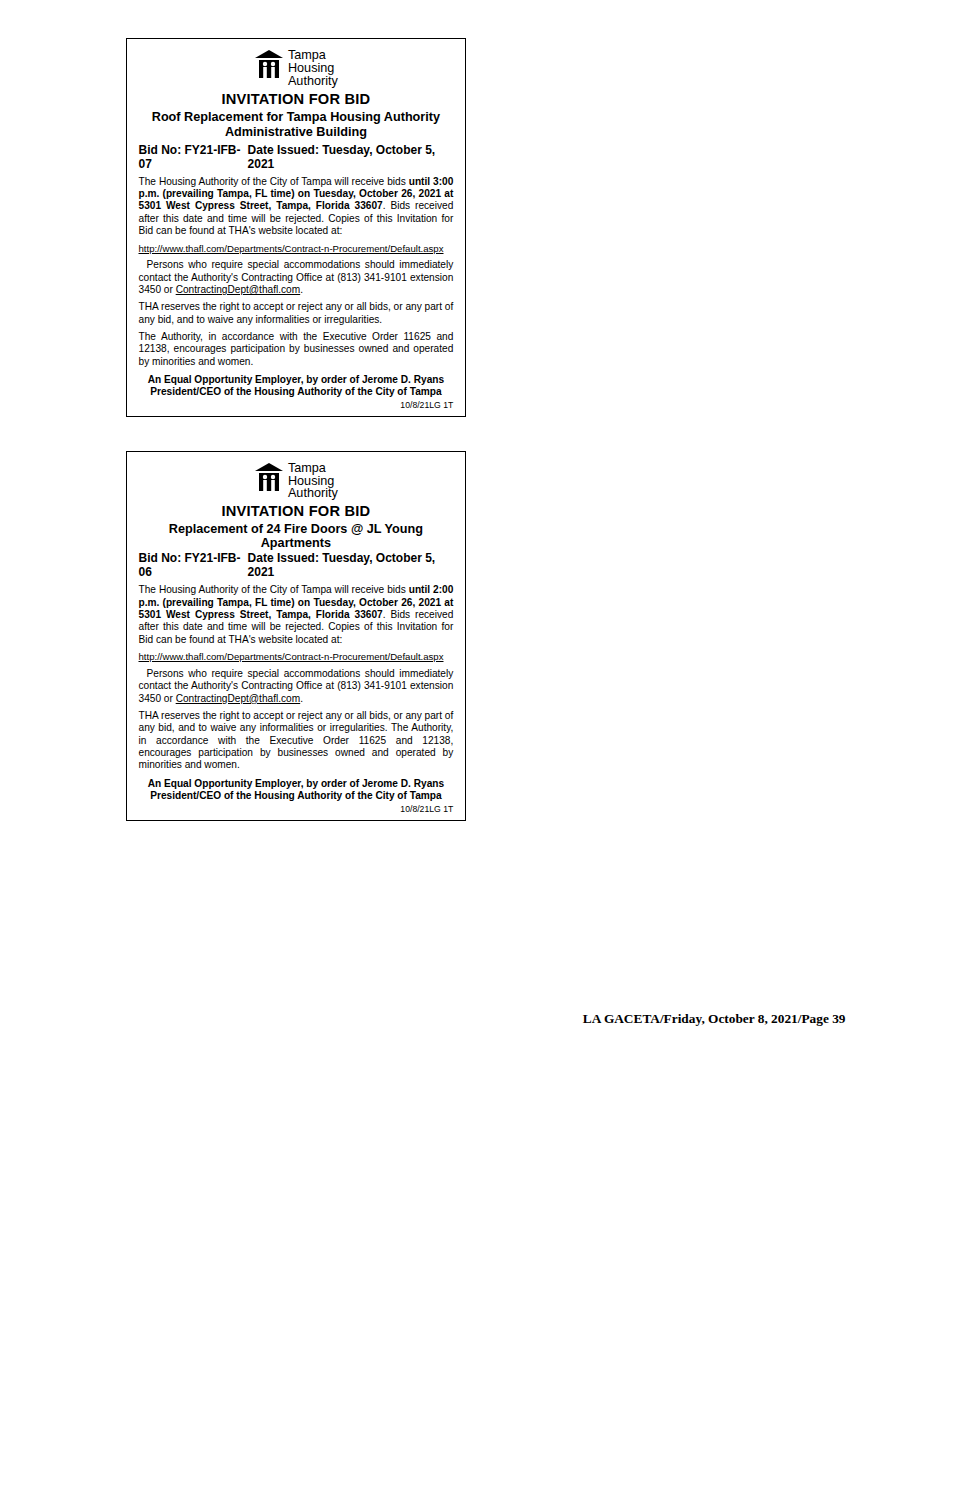Tampa Housing Authority
INVITATION FOR BID
Roof Replacement for Tampa Housing Authority
Administrative Building
Bid No: FY21-IFB-07 Date Issued: Tuesday, October 5, 2021
The Housing Authority of the City of Tampa will receive bids until 3:00 p.m. (prevailing Tampa, FL time) on Tuesday, October 26, 2021 at 5301 West Cypress Street, Tampa, Florida 33607. Bids received after this date and time will be rejected. Copies of this Invitation for Bid can be found at THA's website located at:
http://www.thafl.com/Departments/Contract-n-Procurement/Default.aspx
Persons who require special accommodations should immediately contact the Authority's Contracting Office at (813) 341-9101 extension 3450 or ContractingDept@thafl.com.
THA reserves the right to accept or reject any or all bids, or any part of any bid, and to waive any informalities or irregularities.
The Authority, in accordance with the Executive Order 11625 and 12138, encourages participation by businesses owned and operated by minorities and women.
An Equal Opportunity Employer, by order of Jerome D. Ryans
President/CEO of the Housing Authority of the City of Tampa
10/8/21LG 1T
Tampa Housing Authority
INVITATION FOR BID
Replacement of 24 Fire Doors @ JL Young Apartments
Bid No: FY21-IFB-06 Date Issued: Tuesday, October 5, 2021
The Housing Authority of the City of Tampa will receive bids until 2:00 p.m. (prevailing Tampa, FL time) on Tuesday, October 26, 2021 at 5301 West Cypress Street, Tampa, Florida 33607. Bids received after this date and time will be rejected. Copies of this Invitation for Bid can be found at THA's website located at:
http://www.thafl.com/Departments/Contract-n-Procurement/Default.aspx
Persons who require special accommodations should immediately contact the Authority's Contracting Office at (813) 341-9101 extension 3450 or ContractingDept@thafl.com.
THA reserves the right to accept or reject any or all bids, or any part of any bid, and to waive any informalities or irregularities. The Authority, in accordance with the Executive Order 11625 and 12138, encourages participation by businesses owned and operated by minorities and women.
An Equal Opportunity Employer, by order of Jerome D. Ryans
President/CEO of the Housing Authority of the City of Tampa
10/8/21LG 1T
LA GACETA/Friday, October 8, 2021/Page 39